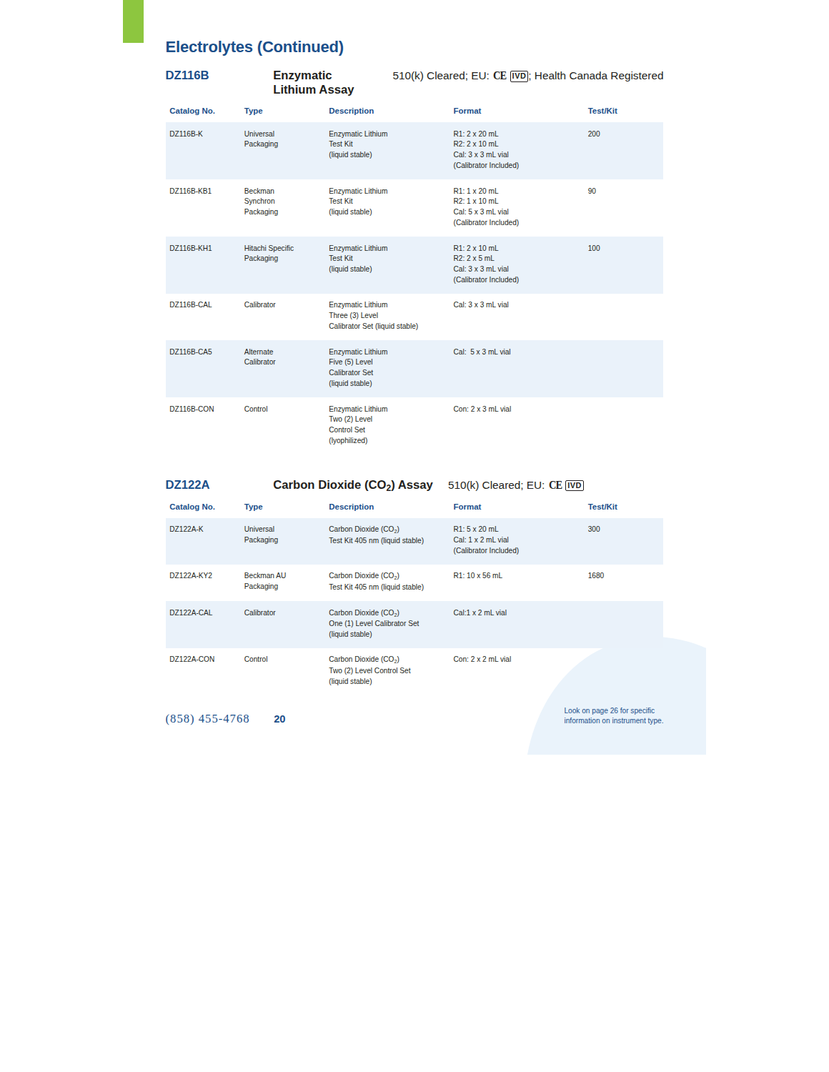Electrolytes (Continued)
DZ116B Enzymatic Lithium Assay 510(k) Cleared; EU: CE IVD; Health Canada Registered
| Catalog No. | Type | Description | Format | Test/Kit |
| --- | --- | --- | --- | --- |
| DZ116B-K | Universal Packaging | Enzymatic Lithium Test Kit (liquid stable) | R1: 2 x 20 mL R2: 2 x 10 mL Cal: 3 x 3 mL vial (Calibrator Included) | 200 |
| DZ116B-KB1 | Beckman Synchron Packaging | Enzymatic Lithium Test Kit (liquid stable) | R1: 1 x 20 mL R2: 1 x 10 mL Cal: 5 x 3 mL vial (Calibrator Included) | 90 |
| DZ116B-KH1 | Hitachi Specific Packaging | Enzymatic Lithium Test Kit (liquid stable) | R1: 2 x 10 mL R2: 2 x 5 mL Cal: 3 x 3 mL vial (Calibrator Included) | 100 |
| DZ116B-CAL | Calibrator | Enzymatic Lithium Three (3) Level Calibrator Set (liquid stable) | Cal: 3 x 3 mL vial | |
| DZ116B-CA5 | Alternate Calibrator | Enzymatic Lithium Five (5) Level Calibrator Set (liquid stable) | Cal: 5 x 3 mL vial | |
| DZ116B-CON | Control | Enzymatic Lithium Two (2) Level Control Set (lyophilized) | Con: 2 x 3 mL vial | |
DZ122A Carbon Dioxide (CO2) Assay 510(k) Cleared; EU: CE IVD
| Catalog No. | Type | Description | Format | Test/Kit |
| --- | --- | --- | --- | --- |
| DZ122A-K | Universal Packaging | Carbon Dioxide (CO 2 ) Test Kit 405 nm (liquid stable) | R1: 5 x 20 mL Cal: 1 x 2 mL vial (Calibrator Included) | 300 |
| DZ122A-KY2 | Beckman AU Packaging | Carbon Dioxide (CO 2 ) Test Kit 405 nm (liquid stable) | R1: 10 x 56 mL | 1680 |
| DZ122A-CAL | Calibrator | Carbon Dioxide (CO 2 ) One (1) Level Calibrator Set (liquid stable) | Cal:1 x 2 mL vial | |
| DZ122A-CON | Control | Carbon Dioxide (CO 2 ) Two (2) Level Control Set (liquid stable) | Con: 2 x 2 mL vial | |
(858) 455-4768 20
Look on page 26 for specific
information on instrument type.